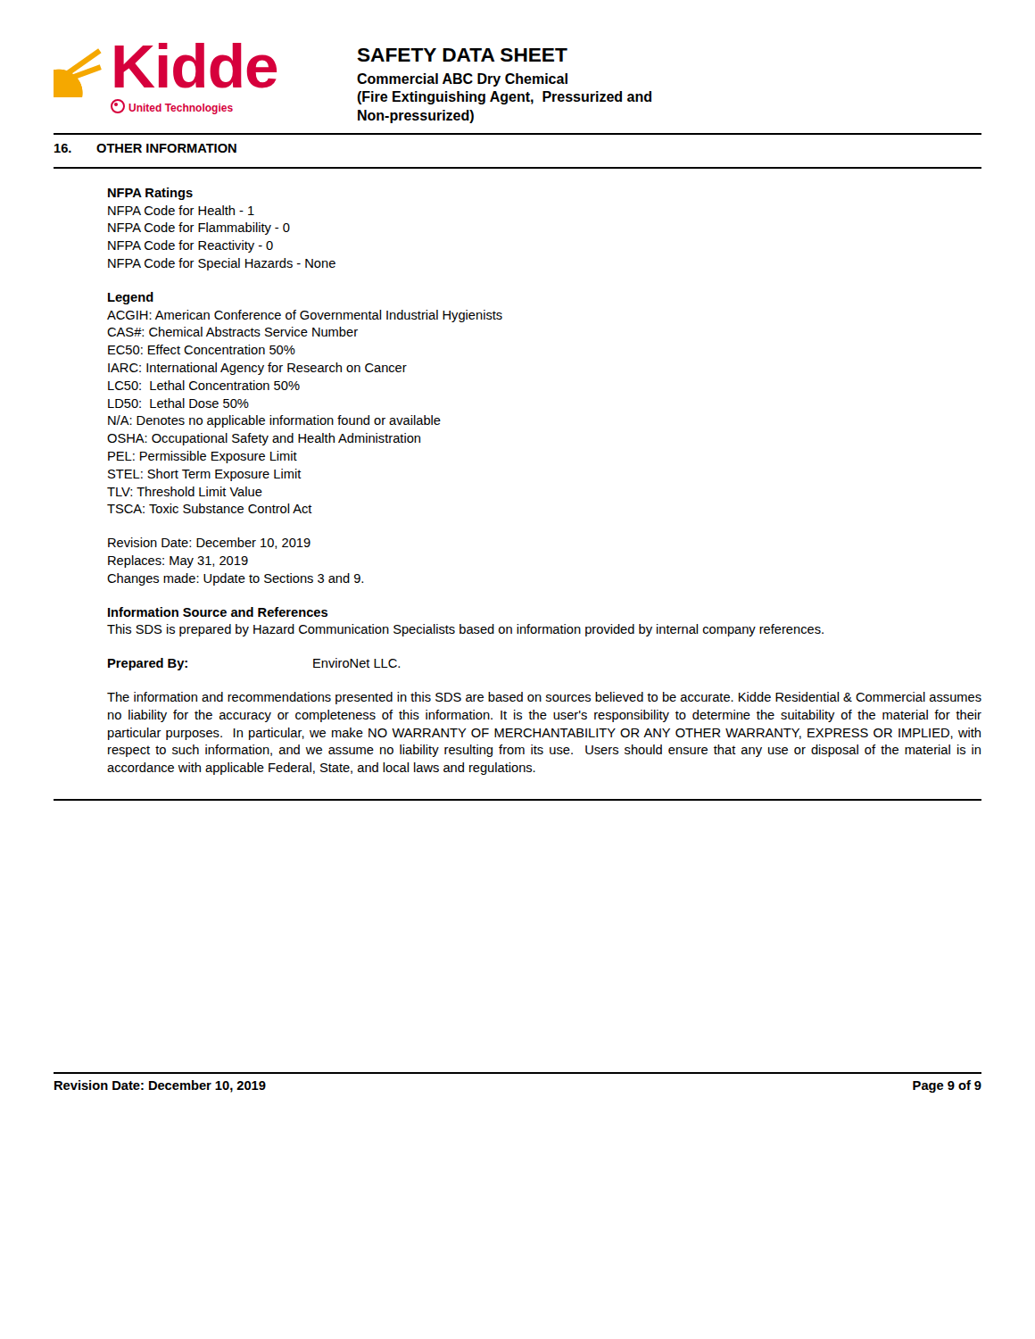Kidde
United Technologies
SAFETY DATA SHEET
Commercial ABC Dry Chemical
(Fire Extinguishing Agent, Pressurized and
Non-pressurized)
16. OTHER INFORMATION
NFPA Ratings
NFPA Code for Health - 1
NFPA Code for Flammability - 0
NFPA Code for Reactivity - 0
NFPA Code for Special Hazards - None
Legend
ACGIH: American Conference of Governmental Industrial Hygienists
CAS#: Chemical Abstracts Service Number
EC50: Effect Concentration 50%
IARC: International Agency for Research on Cancer
LC50: Lethal Concentration 50%
LD50: Lethal Dose 50%
N/A: Denotes no applicable information found or available
OSHA: Occupational Safety and Health Administration
PEL: Permissible Exposure Limit
STEL: Short Term Exposure Limit
TLV: Threshold Limit Value
TSCA: Toxic Substance Control Act
Revision Date: December 10, 2019
Replaces: May 31, 2019
Changes made: Update to Sections 3 and 9.
Information Source and References
This SDS is prepared by Hazard Communication Specialists based on information provided by internal company references.
Prepared By: EnviroNet LLC.
The information and recommendations presented in this SDS are based on sources believed to be accurate. Kidde Residential & Commercial assumes no liability for the accuracy or completeness of this information. It is the user's responsibility to determine the suitability of the material for their particular purposes. In particular, we make NO WARRANTY OF MERCHANTABILITY OR ANY OTHER WARRANTY, EXPRESS OR IMPLIED, with respect to such information, and we assume no liability resulting from its use. Users should ensure that any use or disposal of the material is in accordance with applicable Federal, State, and local laws and regulations.
Revision Date: December 10, 2019 Page 9 of 9